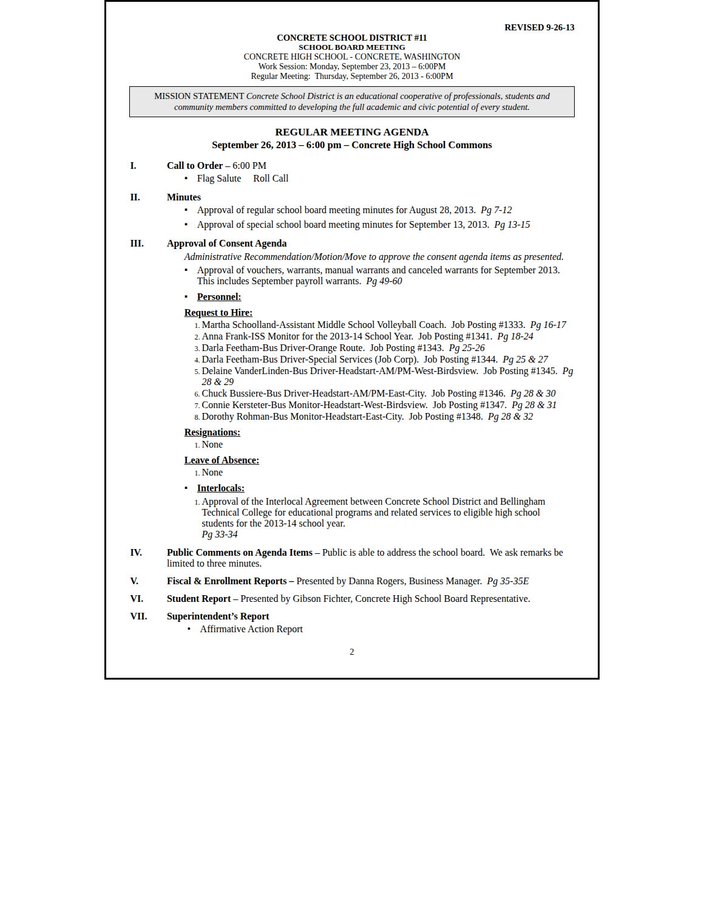REVISED 9-26-13
CONCRETE SCHOOL DISTRICT #11
SCHOOL BOARD MEETING
CONCRETE HIGH SCHOOL - CONCRETE, WASHINGTON
Work Session: Monday, September 23, 2013 – 6:00PM
Regular Meeting: Thursday, September 26, 2013 - 6:00PM
MISSION STATEMENT Concrete School District is an educational cooperative of professionals, students and community members committed to developing the full academic and civic potential of every student.
REGULAR MEETING AGENDA
September 26, 2013 – 6:00 pm – Concrete High School Commons
| I. | Call to Order – 6:00 PM Flag Salute Roll Call |
| II. | Minutes Approval of regular school board meeting minutes for August 28, 2013. Pg 7-12 Approval of special school board meeting minutes for September 13, 2013. Pg 13-15 |
| III. | Approval of Consent Agenda Administrative Recommendation/Motion/Move to approve the consent agenda items as presented. Approval of vouchers, warrants, manual warrants and canceled warrants for September 2013. This includes September payroll warrants. Pg 49-60 Personnel: Request to Hire: Martha Schoolland-Assistant Middle School Volleyball Coach. Job Posting #1333. Pg 16-17 Anna Frank-ISS Monitor for the 2013-14 School Year. Job Posting #1341. Pg 18-24 Darla Feetham-Bus Driver-Orange Route. Job Posting #1343. Pg 25-26 Darla Feetham-Bus Driver-Special Services (Job Corp). Job Posting #1344. Pg 25 & 27 Delaine VanderLinden-Bus Driver-Headstart-AM/PM-West-Birdsview. Job Posting #1345. Pg 28 & 29 Chuck Bussiere-Bus Driver-Headstart-AM/PM-East-City. Job Posting #1346. Pg 28 & 30 Connie Kersteter-Bus Monitor-Headstart-West-Birdsview. Job Posting #1347. Pg 28 & 31 Dorothy Rohman-Bus Monitor-Headstart-East-City. Job Posting #1348. Pg 28 & 32 Resignations: None Leave of Absence: None Interlocals: Approval of the Interlocal Agreement between Concrete School District and Bellingham Technical College for educational programs and related services to eligible high school students for the 2013-14 school year. Pg 33-34 |
| IV. | Public Comments on Agenda Items – Public is able to address the school board. We ask remarks be limited to three minutes. |
| V. | Fiscal & Enrollment Reports – Presented by Danna Rogers, Business Manager. Pg 35-35E |
| VI. | Student Report – Presented by Gibson Fichter, Concrete High School Board Representative. |
| VII. | Superintendent’s Report Affirmative Action Report |
2